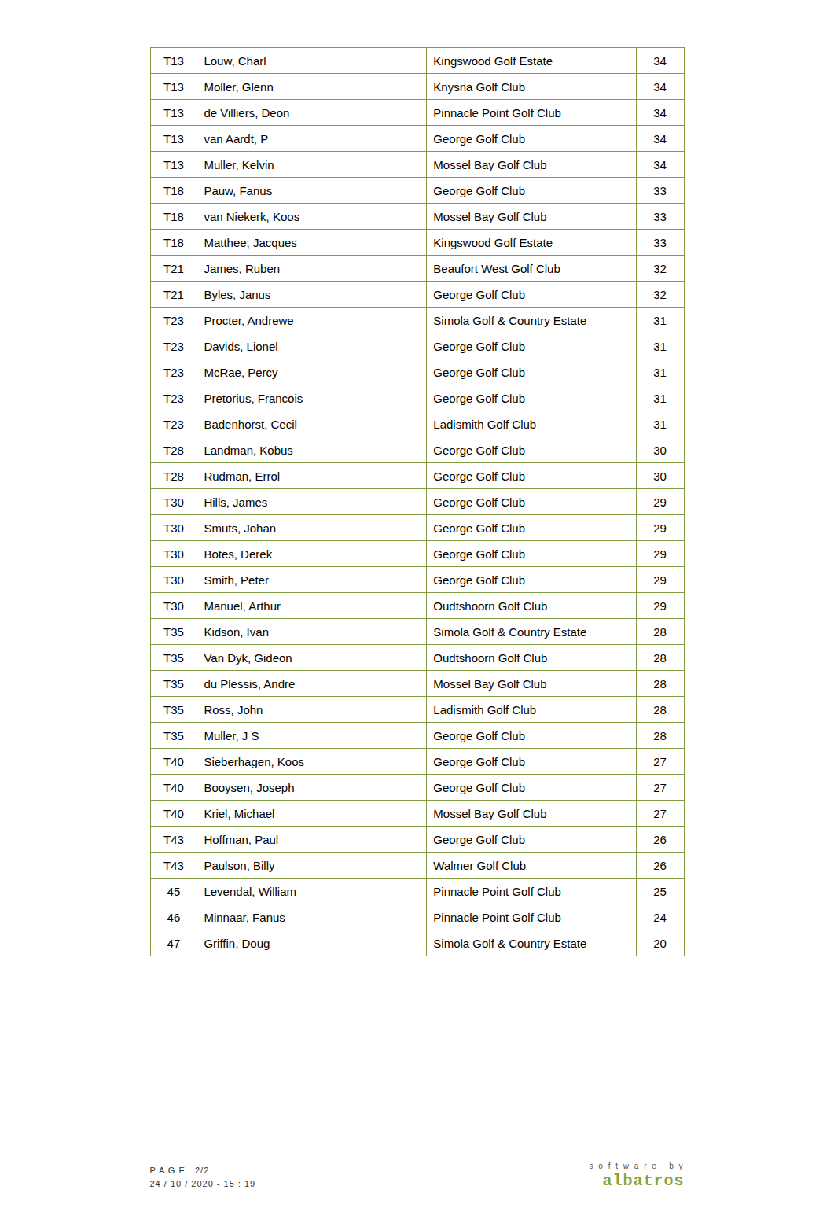| T13 | Louw, Charl | Kingswood Golf Estate | 34 |
| T13 | Moller, Glenn | Knysna Golf Club | 34 |
| T13 | de Villiers, Deon | Pinnacle Point Golf Club | 34 |
| T13 | van Aardt, P | George Golf Club | 34 |
| T13 | Muller, Kelvin | Mossel Bay Golf Club | 34 |
| T18 | Pauw, Fanus | George Golf Club | 33 |
| T18 | van Niekerk, Koos | Mossel Bay Golf Club | 33 |
| T18 | Matthee, Jacques | Kingswood Golf Estate | 33 |
| T21 | James, Ruben | Beaufort West Golf Club | 32 |
| T21 | Byles, Janus | George Golf Club | 32 |
| T23 | Procter, Andrewe | Simola Golf & Country Estate | 31 |
| T23 | Davids, Lionel | George Golf Club | 31 |
| T23 | McRae, Percy | George Golf Club | 31 |
| T23 | Pretorius, Francois | George Golf Club | 31 |
| T23 | Badenhorst, Cecil | Ladismith Golf Club | 31 |
| T28 | Landman, Kobus | George Golf Club | 30 |
| T28 | Rudman, Errol | George Golf Club | 30 |
| T30 | Hills, James | George Golf Club | 29 |
| T30 | Smuts, Johan | George Golf Club | 29 |
| T30 | Botes, Derek | George Golf Club | 29 |
| T30 | Smith, Peter | George Golf Club | 29 |
| T30 | Manuel, Arthur | Oudtshoorn Golf Club | 29 |
| T35 | Kidson, Ivan | Simola Golf & Country Estate | 28 |
| T35 | Van Dyk, Gideon | Oudtshoorn Golf Club | 28 |
| T35 | du Plessis, Andre | Mossel Bay Golf Club | 28 |
| T35 | Ross, John | Ladismith Golf Club | 28 |
| T35 | Muller, J S | George Golf Club | 28 |
| T40 | Sieberhagen, Koos | George Golf Club | 27 |
| T40 | Booysen, Joseph | George Golf Club | 27 |
| T40 | Kriel, Michael | Mossel Bay Golf Club | 27 |
| T43 | Hoffman, Paul | George Golf Club | 26 |
| T43 | Paulson, Billy | Walmer Golf Club | 26 |
| 45 | Levendal, William | Pinnacle Point Golf Club | 25 |
| 46 | Minnaar, Fanus | Pinnacle Point Golf Club | 24 |
| 47 | Griffin, Doug | Simola Golf & Country Estate | 20 |
P A G E 2/2
24 / 10 / 2020 - 15 : 19
s o f t w a r e b y
albatros